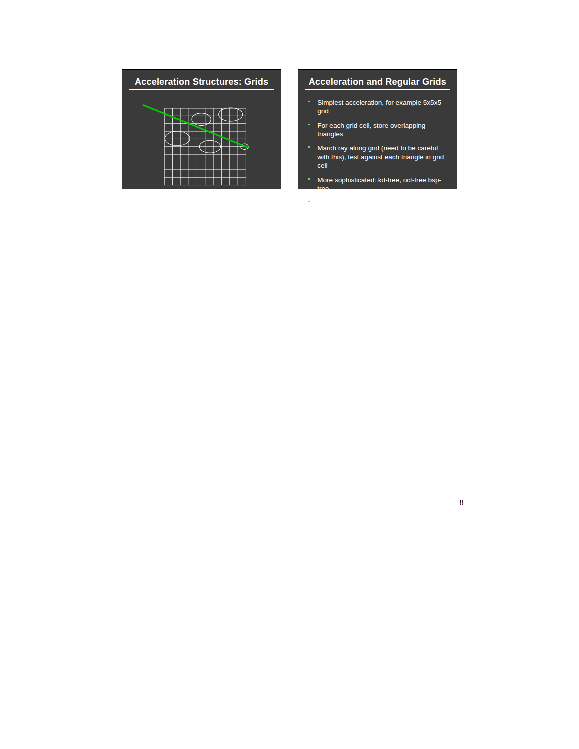Acceleration Structures: Grids
Acceleration and Regular Grids
Simplest acceleration, for example 5x5x5 grid
For each grid cell, store overlapping triangles
March ray along grid (need to be careful with this), test against each triangle in grid cell
More sophisticated: kd-tree, oct-tree bsp-tree
Or use (hierarchical) bounding boxes
8